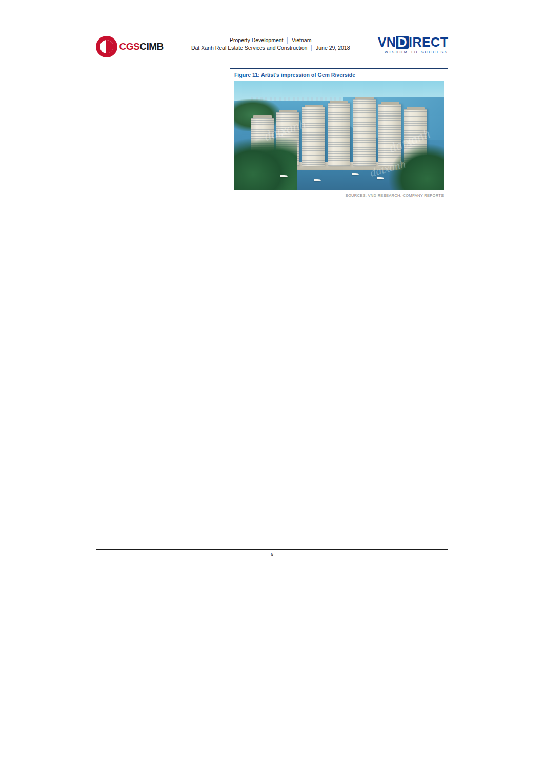CGSCIMB
Property Development│Vietnam
Dat Xanh Real Estate Services and Construction│June 29, 2018
VNDIRECT
WISDOM TO SUCCESS
Figure 11: Artist’s impression of Gem Riverside
datxanh
datxanh
datxanh
SOURCES: VND RESEARCH, COMPANY REPORTS
6